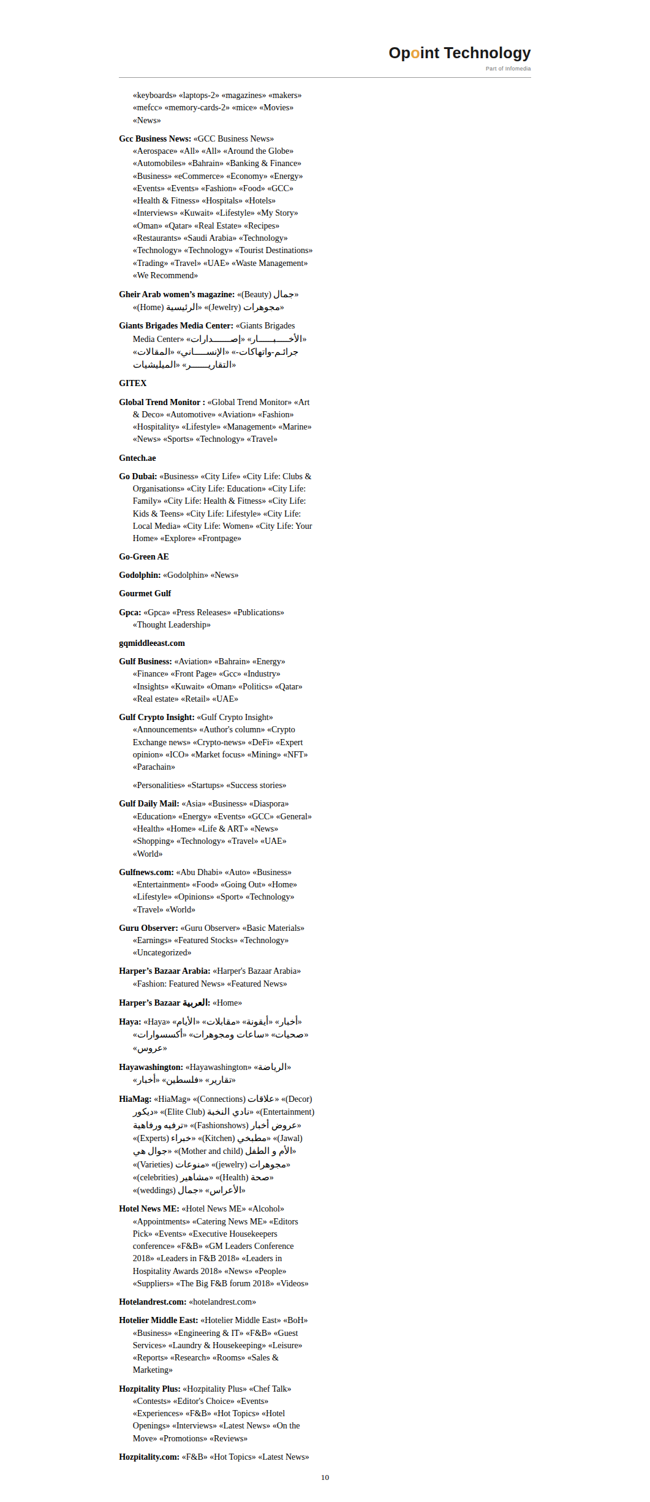Op oint Technology
Part of Infomedia
«keyboards» «laptops-2» «magazines» «makers» «mefcc» «memory-cards-2» «mice» «Movies» «News»
Gcc Business News: «GCC Business News» «Aerospace» «All» «All» «Around the Globe» «Automobiles» «Bahrain» «Banking & Finance» «Business» «eCommerce» «Economy» «Energy» «Events» «Events» «Fashion» «Food» «GCC» «Health & Fitness» «Hospitals» «Hotels» «Interviews» «Kuwait» «Lifestyle» «My Story» «Oman» «Qatar» «Real Estate» «Recipes» «Restaurants» «Saudi Arabia» «Technology» «Technology» «Technology» «Tourist Destinations» «Trading» «Travel» «UAE» «Waste Management» «We Recommend»
Gheir Arab women’s magazine: «(Beauty) جمال» «(Home) الرئيسية» «(Jewelry) مجوهرات»
Giants Brigades Media Center: «Giants Brigades Media Center» «إصـــــــدارات» «الأخـــــبــــــار» «المقالات» «الإنســـــاني» «جرائـم-واتهاكات-الميليشيات» «التقاريـــــــر»
GITEX
Global Trend Monitor : «Global Trend Monitor» «Art & Deco» «Automotive» «Aviation» «Fashion» «Hospitality» «Lifestyle» «Management» «Marine» «News» «Sports» «Technology» «Travel»
Gntech.ae
Go Dubai: «Business» «City Life» «City Life: Clubs & Organisations» «City Life: Education» «City Life: Family» «City Life: Health & Fitness» «City Life: Kids & Teens» «City Life: Lifestyle» «City Life: Local Media» «City Life: Women» «City Life: Your Home» «Explore» «Frontpage»
Go-Green AE
Godolphin: «Godolphin» «News»
Gourmet Gulf
Gpca: «Gpca» «Press Releases» «Publications» «Thought Leadership»
gqmiddleeast.com
Gulf Business: «Aviation» «Bahrain» «Energy» «Finance» «Front Page» «Gcc» «Industry» «Insights» «Kuwait» «Oman» «Politics» «Qatar» «Real estate» «Retail» «UAE»
Gulf Crypto Insight: «Gulf Crypto Insight» «Announcements» «Author's column» «Crypto Exchange news» «Crypto-news» «DeFi» «Expert opinion» «ICO» «Market focus» «Mining» «NFT» «Parachain»
«Personalities» «Startups» «Success stories»
Gulf Daily Mail: «Asia» «Business» «Diaspora» «Education» «Energy» «Events» «GCC» «General» «Health» «Home» «Life & ART» «News» «Shopping» «Technology» «Travel» «UAE» «World»
Gulfnews.com: «Abu Dhabi» «Auto» «Business» «Entertainment» «Food» «Going Out» «Home» «Lifestyle» «Opinions» «Sport» «Technology» «Travel» «World»
Guru Observer: «Guru Observer» «Basic Materials» «Earnings» «Featured Stocks» «Technology» «Uncategorized»
Harper’s Bazaar Arabia: «Harper's Bazaar Arabia» «Fashion: Featured News» «Featured News»
Harper’s Bazaar العربية: «Home»
Haya: «Haya» «الأيام» «مقابلات» «أيقونة» «أخبار» «أكسسوارات» «ساعات ومجوهرات» «صحيات» «عروس»
Hayawashington: «Hayawashington» «الرياضة» «أخبار» «فلسطين» «تقارير»
HiaMag: «HiaMag» «(Connections) علاقات» «(Decor) ديكور» «(Elite Club) نادي النخبة» «(Entertainment) ترفيه ورفاهية» «(Fashionshows) عروض أخبار» «(Experts) خبراء» «(Kitchen) مطبخي» «(Jawal) جوال هي» «(Mother and child) الأم و الطفل» «(Varieties) منوعات» «(jewelry) مجوهرات» «(celebrities) مشاهير» «(Health) صحة» «(weddings) جمال» «الأعراس»
Hotel News ME: «Hotel News ME» «Alcohol» «Appointments» «Catering News ME» «Editors Pick» «Events» «Executive Housekeepers conference» «F&B» «GM Leaders Conference 2018» «Leaders in F&B 2018» «Leaders in Hospitality Awards 2018» «News» «People» «Suppliers» «The Big F&B forum 2018» «Videos»
Hotelandrest.com: «hotelandrest.com»
Hotelier Middle East: «Hotelier Middle East» «BoH» «Business» «Engineering & IT» «F&B» «Guest Services» «Laundry & Housekeeping» «Leisure» «Reports» «Research» «Rooms» «Sales & Marketing»
Hozpitality Plus: «Hozpitality Plus» «Chef Talk» «Contests» «Editor's Choice» «Events» «Experiences» «F&B» «Hot Topics» «Hotel Openings» «Interviews» «Latest News» «On the Move» «Promotions» «Reviews»
Hozpitality.com: «F&B» «Hot Topics» «Latest News»
10